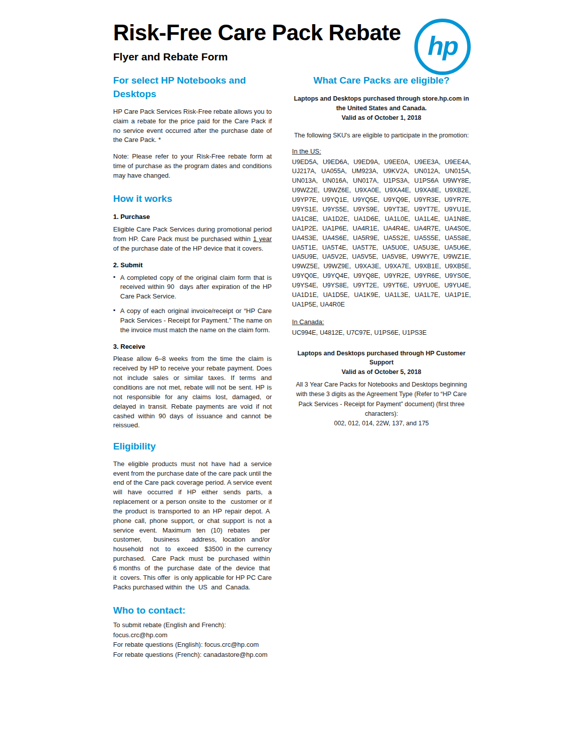Risk-Free Care Pack Rebate
Flyer and Rebate Form
hp
For select HP Notebooks and Desktops
HP Care Pack Services Risk-Free rebate allows you to claim a rebate for the price paid for the Care Pack if no service event occurred after the purchase date of the Care Pack. *
Note: Please refer to your Risk-Free rebate form at time of purchase as the program dates and conditions may have changed.
How it works
1. Purchase
Eligible Care Pack Services during promotional period from HP. Care Pack must be purchased within 1 year of the purchase date of the HP device that it covers.
2. Submit
A completed copy of the original claim form that is received within 90 days after expiration of the HP Care Pack Service.
A copy of each original invoice/receipt or “HP Care Pack Services - Receipt for Payment.” The name on the invoice must match the name on the claim form.
3. Receive
Please allow 6–8 weeks from the time the claim is received by HP to receive your rebate payment. Does not include sales or similar taxes. If terms and conditions are not met, rebate will not be sent. HP is not responsible for any claims lost, damaged, or delayed in transit. Rebate payments are void if not cashed within 90 days of issuance and cannot be reissued.
Eligibility
The eligible products must not have had a service event from the purchase date of the care pack until the end of the Care pack coverage period. A service event will have occurred if HP either sends parts, a replacement or a person onsite to the customer or if the product is transported to an HP repair depot. A phone call, phone support, or chat support is not a service event. Maximum ten (10) rebates per customer, business address, location and/or household not to exceed $3500 in the currency purchased. Care Pack must be purchased within 6 months of the purchase date of the device that it covers. This offer is only applicable for HP PC Care Packs purchased within the US and Canada.
Who to contact:
To submit rebate (English and French): focus.crc@hp.com
For rebate questions (English): focus.crc@hp.com
For rebate questions (French): canadastore@hp.com
What Care Packs are eligible?
Laptops and Desktops purchased through store.hp.com in
the United States and Canada.
Valid as of October 1, 2018
The following SKU's are eligible to participate in the promotion:
In the US:
U9ED5A, U9ED6A, U9ED9A, U9EE0A, U9EE3A, U9EE4A, UJ217A, UA055A, UM923A, U9KV2A, UN012A, UN015A, UN013A, UN016A, UN017A, U1PS3A, U1PS6A U9WY8E, U9WZ2E, U9WZ6E, U9XA0E, U9XA4E, U9XA8E, U9XB2E, U9YP7E, U9YQ1E, U9YQ5E, U9YQ9E, U9YR3E, U9YR7E, U9YS1E, U9YS5E, U9YS9E, U9YT3E, U9YT7E, U9YU1E, UA1C8E, UA1D2E, UA1D6E, UA1L0E, UA1L4E, UA1N8E, UA1P2E, UA1P6E, UA4R1E, UA4R4E, UA4R7E, UA4S0E, UA4S3E, UA4S6E, UA5R9E, UA5S2E, UA5S5E, UA5S8E, UA5T1E, UA5T4E, UA5T7E, UA5U0E, UA5U3E, UA5U6E, UA5U9E, UA5V2E, UA5V5E, UA5V8E, U9WY7E, U9WZ1E, U9WZ5E, U9WZ9E, U9XA3E, U9XA7E, U9XB1E, U9XB5E, U9YQ0E, U9YQ4E, U9YQ8E, U9YR2E, U9YR6E, U9YS0E, U9YS4E, U9YS8E, U9YT2E, U9YT6E, U9YU0E, U9YU4E, UA1D1E, UA1D5E, UA1K9E, UA1L3E, UA1L7E, UA1P1E, UA1P5E, UA4R0E
In Canada:
UC994E, U4812E, U7C97E, U1PS6E, U1PS3E
Laptops and Desktops purchased through HP Customer Support
Valid as of October 5, 2018
All 3 Year Care Packs for Notebooks and Desktops beginning with these 3 digits as the Agreement Type (Refer to “HP Care Pack Services - Receipt for Payment” document) (first three characters):
002, 012, 014, 22W, 137, and 175